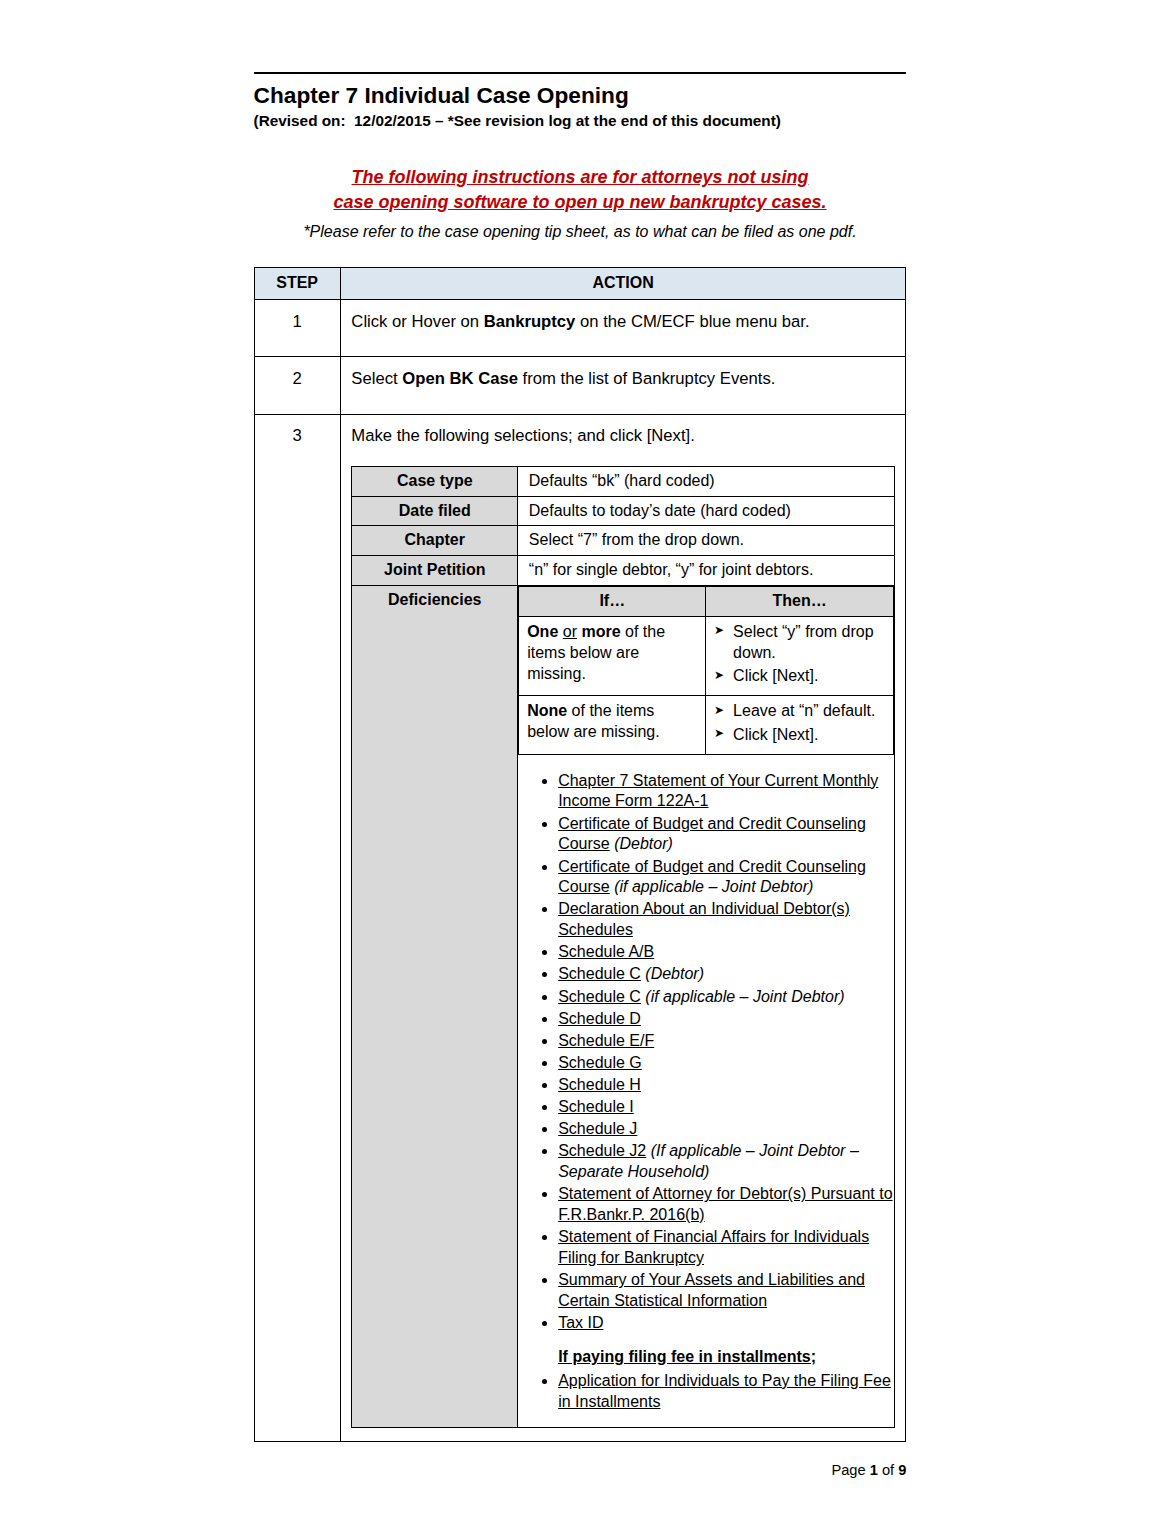Chapter 7 Individual Case Opening
(Revised on: 12/02/2015 – *See revision log at the end of this document)
The following instructions are for attorneys not using
case opening software to open up new bankruptcy cases. *Please refer to the case opening tip sheet, as to what can be filed as one pdf.
| STEP | ACTION |
| --- | --- |
| 1 | Click or Hover on Bankruptcy on the CM/ECF blue menu bar. |
| 2 | Select Open BK Case from the list of Bankruptcy Events. |
| 3 | Make the following selections; and click [Next]. / Case type / Defaults “bk” (hard coded) / / Date filed / Defaults to today’s date (hard coded) / / Chapter / Select “7” from the drop down. / / Joint Petition / “n” for single debtor, “y” for joint debtors. / / Deficiencies / / If… / Then… / / --- / --- / / One or more of the items below are missing. / Select “y” from drop down. Click [Next]. / / None of the items below are missing. / Leave at “n” default. Click [Next]. / Chapter 7 Statement of Your Current Monthly Income Form 122A-1 Certificate of Budget and Credit Counseling Course (Debtor) Certificate of Budget and Credit Counseling Course (if applicable – Joint Debtor) Declaration About an Individual Debtor(s) Schedules Schedule A/B Schedule C (Debtor) Schedule C (if applicable – Joint Debtor) Schedule D Schedule E/F Schedule G Schedule H Schedule I Schedule J Schedule J2 (If applicable – Joint Debtor – Separate Household) Statement of Attorney for Debtor(s) Pursuant to F.R.Bankr.P. 2016(b) Statement of Financial Affairs for Individuals Filing for Bankruptcy Summary of Your Assets and Liabilities and Certain Statistical Information Tax ID If paying filing fee in installments; Application for Individuals to Pay the Filing Fee in Installments / |
Page 1 of 9